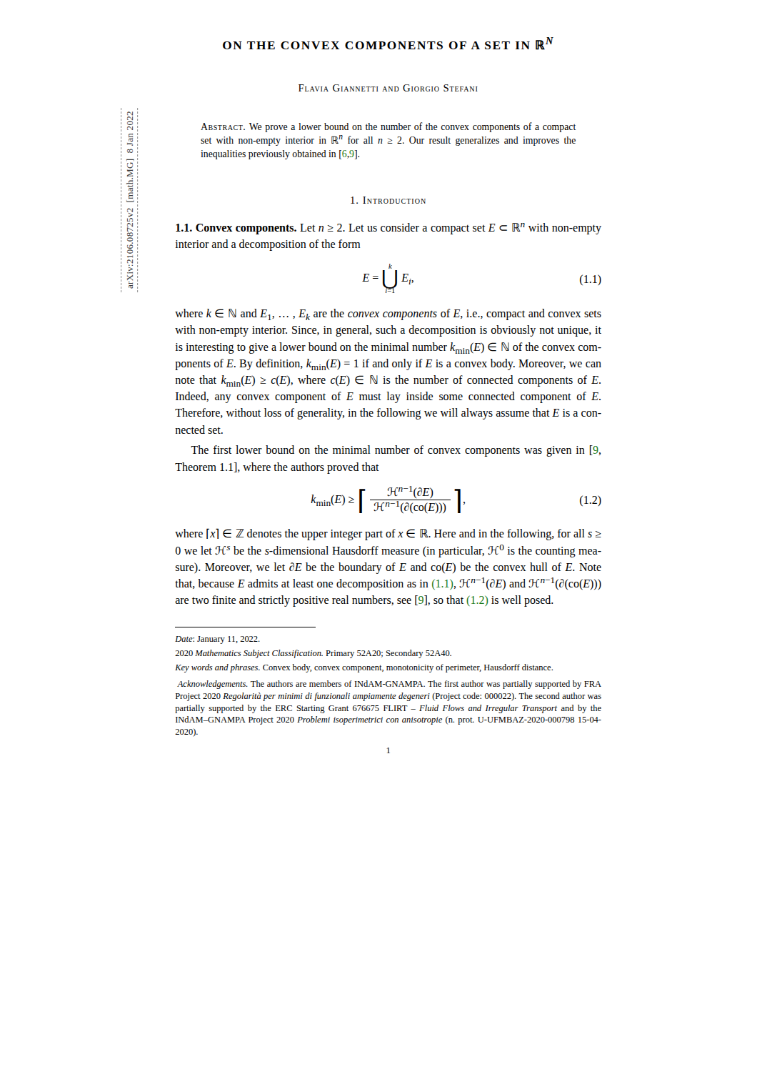arXiv:2106.08725v2 [math.MG] 8 Jan 2022
On the convex components of a set in ℝn
Flavia Giannetti and Giorgio Stefani
Abstract. We prove a lower bound on the number of the convex components of a compact set with non-empty interior in ℝn for all n ≥ 2. Our result generalizes and improves the inequalities previously obtained in [6,9].
1. Introduction
1.1. Convex components. Let n ≥ 2. Let us consider a compact set E ⊂ ℝn with non-empty interior and a decomposition of the form
E = k ⋃ i=1 Ei, (1.1)
where k ∈ ℕ and E1, … , Ek are the convex components of E, i.e., compact and convex sets with non-empty interior. Since, in general, such a decomposition is obviously not unique, it is interesting to give a lower bound on the minimal number kmin(E) ∈ ℕ of the convex components of E. By definition, kmin(E) = 1 if and only if E is a convex body. Moreover, we can note that kmin(E) ≥ c(E), where c(E) ∈ ℕ is the number of connected components of E. Indeed, any convex component of E must lay inside some connected component of E. Therefore, without loss of generality, in the following we will always assume that E is a connected set.
The first lower bound on the minimal number of convex components was given in [9, Theorem 1.1], where the authors proved that
kmin(E) ≥ ⌈ℋn−1(∂E) ℋn−1(∂(co(E)))⌉, (1.2)
where ⌈x⌉ ∈ ℤ denotes the upper integer part of x ∈ ℝ. Here and in the following, for all s ≥ 0 we let ℋs be the s-dimensional Hausdorff measure (in particular, ℋ0 is the counting measure). Moreover, we let ∂E be the boundary of E and co(E) be the convex hull of E. Note that, because E admits at least one decomposition as in (1.1), ℋn−1(∂E) and ℋn−1(∂(co(E))) are two finite and strictly positive real numbers, see [9], so that (1.2) is well posed.
Date: January 11, 2022.
2020 Mathematics Subject Classification. Primary 52A20; Secondary 52A40.
Key words and phrases. Convex body, convex component, monotonicity of perimeter, Hausdorff distance.
Acknowledgements. The authors are members of INdAM-GNAMPA. The first author was partially supported by FRA Project 2020 Regolarità per minimi di funzionali ampiamente degeneri (Project code: 000022). The second author was partially supported by the ERC Starting Grant 676675 FLIRT – Fluid Flows and Irregular Transport and by the INdAM–GNAMPA Project 2020 Problemi isoperimetrici con anisotropie (n. prot. U-UFMBAZ-2020-000798 15-04-2020).
1